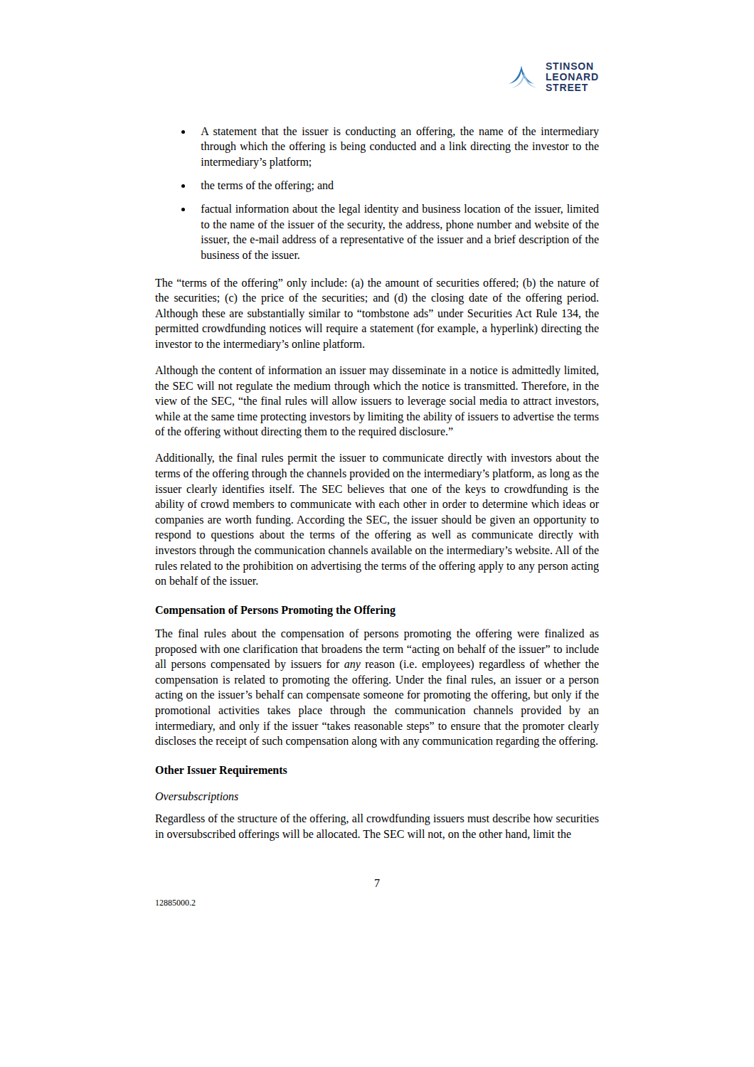STINSON
LEONARD
STREET
A statement that the issuer is conducting an offering, the name of the intermediary through which the offering is being conducted and a link directing the investor to the intermediary’s platform;
the terms of the offering; and
factual information about the legal identity and business location of the issuer, limited to the name of the issuer of the security, the address, phone number and website of the issuer, the e-mail address of a representative of the issuer and a brief description of the business of the issuer.
The “terms of the offering” only include: (a) the amount of securities offered; (b) the nature of the securities; (c) the price of the securities; and (d) the closing date of the offering period. Although these are substantially similar to “tombstone ads” under Securities Act Rule 134, the permitted crowdfunding notices will require a statement (for example, a hyperlink) directing the investor to the intermediary’s online platform.
Although the content of information an issuer may disseminate in a notice is admittedly limited, the SEC will not regulate the medium through which the notice is transmitted. Therefore, in the view of the SEC, “the final rules will allow issuers to leverage social media to attract investors, while at the same time protecting investors by limiting the ability of issuers to advertise the terms of the offering without directing them to the required disclosure.”
Additionally, the final rules permit the issuer to communicate directly with investors about the terms of the offering through the channels provided on the intermediary’s platform, as long as the issuer clearly identifies itself. The SEC believes that one of the keys to crowdfunding is the ability of crowd members to communicate with each other in order to determine which ideas or companies are worth funding. According the SEC, the issuer should be given an opportunity to respond to questions about the terms of the offering as well as communicate directly with investors through the communication channels available on the intermediary’s website. All of the rules related to the prohibition on advertising the terms of the offering apply to any person acting on behalf of the issuer.
Compensation of Persons Promoting the Offering
The final rules about the compensation of persons promoting the offering were finalized as proposed with one clarification that broadens the term “acting on behalf of the issuer” to include all persons compensated by issuers for any reason (i.e. employees) regardless of whether the compensation is related to promoting the offering. Under the final rules, an issuer or a person acting on the issuer’s behalf can compensate someone for promoting the offering, but only if the promotional activities takes place through the communication channels provided by an intermediary, and only if the issuer “takes reasonable steps” to ensure that the promoter clearly discloses the receipt of such compensation along with any communication regarding the offering.
Other Issuer Requirements
Oversubscriptions
Regardless of the structure of the offering, all crowdfunding issuers must describe how securities in oversubscribed offerings will be allocated. The SEC will not, on the other hand, limit the
7
12885000.2